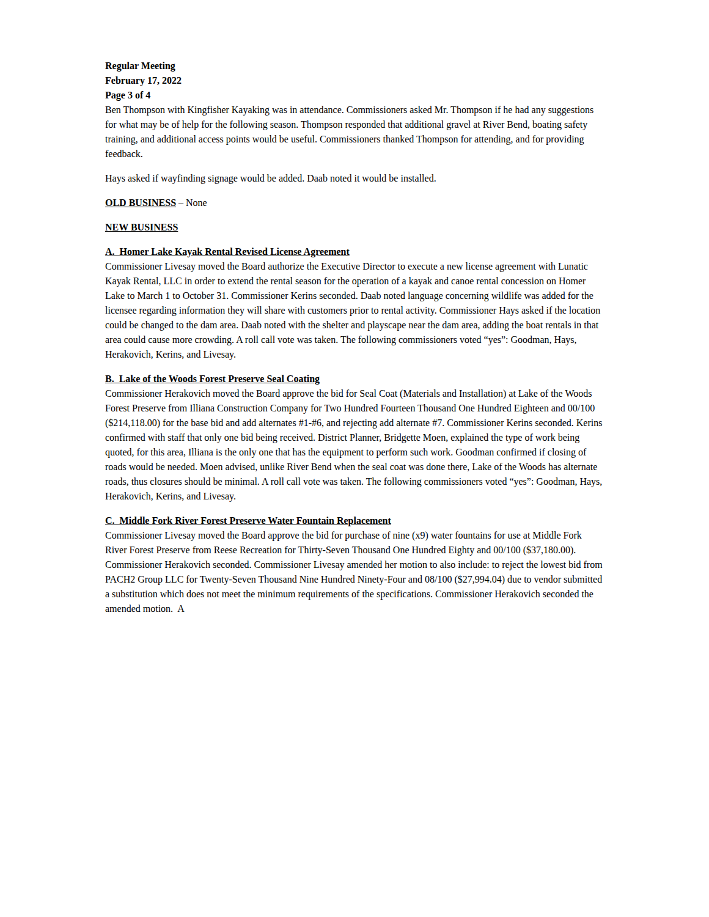Regular Meeting
February 17, 2022
Page 3 of 4
Ben Thompson with Kingfisher Kayaking was in attendance. Commissioners asked Mr. Thompson if he had any suggestions for what may be of help for the following season. Thompson responded that additional gravel at River Bend, boating safety training, and additional access points would be useful. Commissioners thanked Thompson for attending, and for providing feedback.
Hays asked if wayfinding signage would be added. Daab noted it would be installed.
OLD BUSINESS – None
NEW BUSINESS
A. Homer Lake Kayak Rental Revised License Agreement
Commissioner Livesay moved the Board authorize the Executive Director to execute a new license agreement with Lunatic Kayak Rental, LLC in order to extend the rental season for the operation of a kayak and canoe rental concession on Homer Lake to March 1 to October 31. Commissioner Kerins seconded. Daab noted language concerning wildlife was added for the licensee regarding information they will share with customers prior to rental activity. Commissioner Hays asked if the location could be changed to the dam area. Daab noted with the shelter and playscape near the dam area, adding the boat rentals in that area could cause more crowding. A roll call vote was taken. The following commissioners voted “yes”: Goodman, Hays, Herakovich, Kerins, and Livesay.
B. Lake of the Woods Forest Preserve Seal Coating
Commissioner Herakovich moved the Board approve the bid for Seal Coat (Materials and Installation) at Lake of the Woods Forest Preserve from Illiana Construction Company for Two Hundred Fourteen Thousand One Hundred Eighteen and 00/100 ($214,118.00) for the base bid and add alternates #1-#6, and rejecting add alternate #7. Commissioner Kerins seconded. Kerins confirmed with staff that only one bid being received. District Planner, Bridgette Moen, explained the type of work being quoted, for this area, Illiana is the only one that has the equipment to perform such work. Goodman confirmed if closing of roads would be needed. Moen advised, unlike River Bend when the seal coat was done there, Lake of the Woods has alternate roads, thus closures should be minimal. A roll call vote was taken. The following commissioners voted “yes”: Goodman, Hays, Herakovich, Kerins, and Livesay.
C. Middle Fork River Forest Preserve Water Fountain Replacement
Commissioner Livesay moved the Board approve the bid for purchase of nine (x9) water fountains for use at Middle Fork River Forest Preserve from Reese Recreation for Thirty-Seven Thousand One Hundred Eighty and 00/100 ($37,180.00). Commissioner Herakovich seconded. Commissioner Livesay amended her motion to also include: to reject the lowest bid from PACH2 Group LLC for Twenty-Seven Thousand Nine Hundred Ninety-Four and 08/100 ($27,994.04) due to vendor submitted a substitution which does not meet the minimum requirements of the specifications. Commissioner Herakovich seconded the amended motion. A